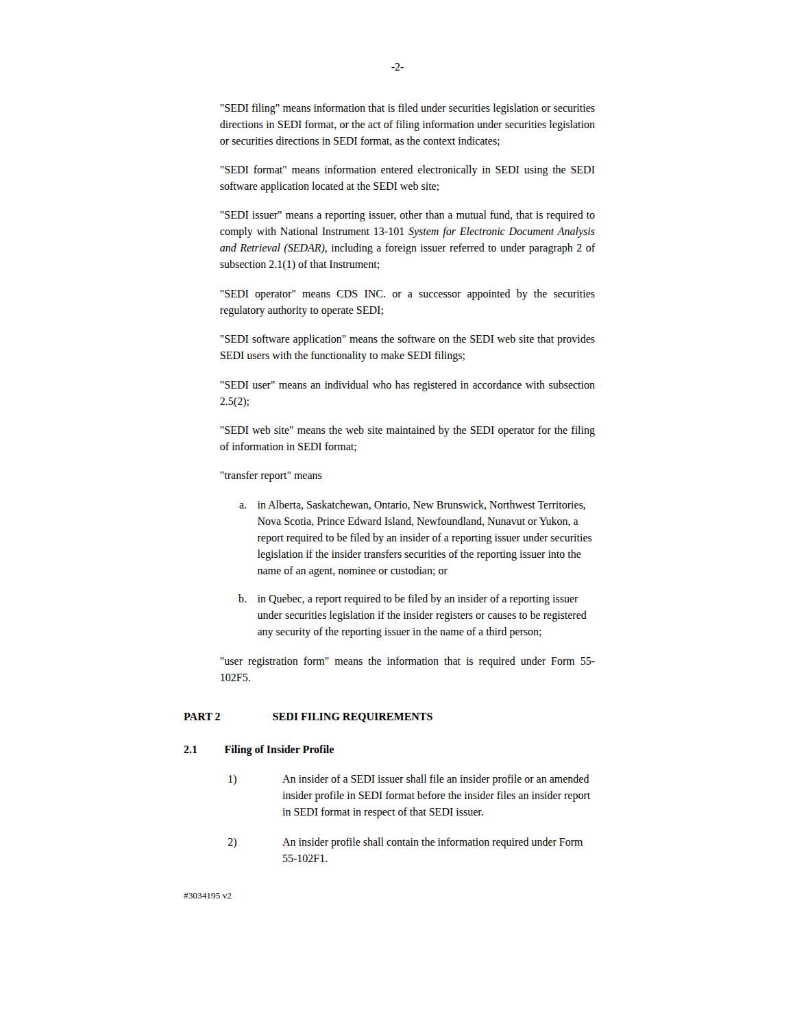-2-
"SEDI filing" means information that is filed under securities legislation or securities directions in SEDI format, or the act of filing information under securities legislation or securities directions in SEDI format, as the context indicates;
"SEDI format" means information entered electronically in SEDI using the SEDI software application located at the SEDI web site;
"SEDI issuer" means a reporting issuer, other than a mutual fund, that is required to comply with National Instrument 13-101 System for Electronic Document Analysis and Retrieval (SEDAR), including a foreign issuer referred to under paragraph 2 of subsection 2.1(1) of that Instrument;
"SEDI operator" means CDS INC. or a successor appointed by the securities regulatory authority to operate SEDI;
"SEDI software application" means the software on the SEDI web site that provides SEDI users with the functionality to make SEDI filings;
"SEDI user" means an individual who has registered in accordance with subsection 2.5(2);
"SEDI web site" means the web site maintained by the SEDI operator for the filing of information in SEDI format;
"transfer report" means
in Alberta, Saskatchewan, Ontario, New Brunswick, Northwest Territories, Nova Scotia, Prince Edward Island, Newfoundland, Nunavut or Yukon, a report required to be filed by an insider of a reporting issuer under securities legislation if the insider transfers securities of the reporting issuer into the name of an agent, nominee or custodian; or
in Quebec, a report required to be filed by an insider of a reporting issuer under securities legislation if the insider registers or causes to be registered any security of the reporting issuer in the name of a third person;
"user registration form" means the information that is required under Form 55-102F5.
PART 2 SEDI FILING REQUIREMENTS
2.1 Filing of Insider Profile
1) An insider of a SEDI issuer shall file an insider profile or an amended insider profile in SEDI format before the insider files an insider report in SEDI format in respect of that SEDI issuer.
2) An insider profile shall contain the information required under Form 55-102F1.
#3034195 v2